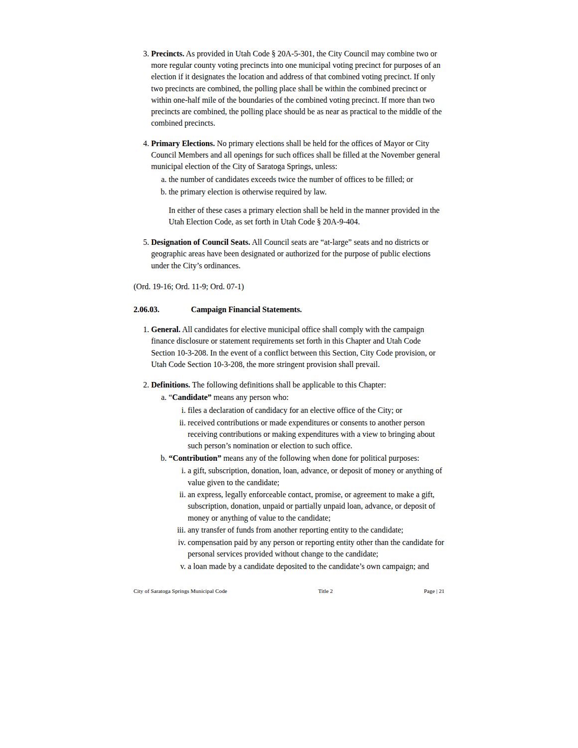Precincts. As provided in Utah Code § 20A-5-301, the City Council may combine two or more regular county voting precincts into one municipal voting precinct for purposes of an election if it designates the location and address of that combined voting precinct. If only two precincts are combined, the polling place shall be within the combined precinct or within one-half mile of the boundaries of the combined voting precinct. If more than two precincts are combined, the polling place should be as near as practical to the middle of the combined precincts.
Primary Elections. No primary elections shall be held for the offices of Mayor or City Council Members and all openings for such offices shall be filled at the November general municipal election of the City of Saratoga Springs, unless:
the number of candidates exceeds twice the number of offices to be filled; or
the primary election is otherwise required by law.
In either of these cases a primary election shall be held in the manner provided in the Utah Election Code, as set forth in Utah Code § 20A-9-404.
Designation of Council Seats. All Council seats are “at-large” seats and no districts or geographic areas have been designated or authorized for the purpose of public elections under the City’s ordinances.
(Ord. 19-16; Ord. 11-9; Ord. 07-1)
2.06.03. Campaign Financial Statements.
General. All candidates for elective municipal office shall comply with the campaign finance disclosure or statement requirements set forth in this Chapter and Utah Code Section 10-3-208. In the event of a conflict between this Section, City Code provision, or Utah Code Section 10-3-208, the more stringent provision shall prevail.
Definitions. The following definitions shall be applicable to this Chapter:
“Candidate” means any person who:
files a declaration of candidacy for an elective office of the City; or
received contributions or made expenditures or consents to another person receiving contributions or making expenditures with a view to bringing about such person’s nomination or election to such office.
“Contribution” means any of the following when done for political purposes:
a gift, subscription, donation, loan, advance, or deposit of money or anything of value given to the candidate;
an express, legally enforceable contact, promise, or agreement to make a gift, subscription, donation, unpaid or partially unpaid loan, advance, or deposit of money or anything of value to the candidate;
any transfer of funds from another reporting entity to the candidate;
compensation paid by any person or reporting entity other than the candidate for personal services provided without change to the candidate;
a loan made by a candidate deposited to the candidate’s own campaign; and
City of Saratoga Springs Municipal Code Title 2 Page | 21